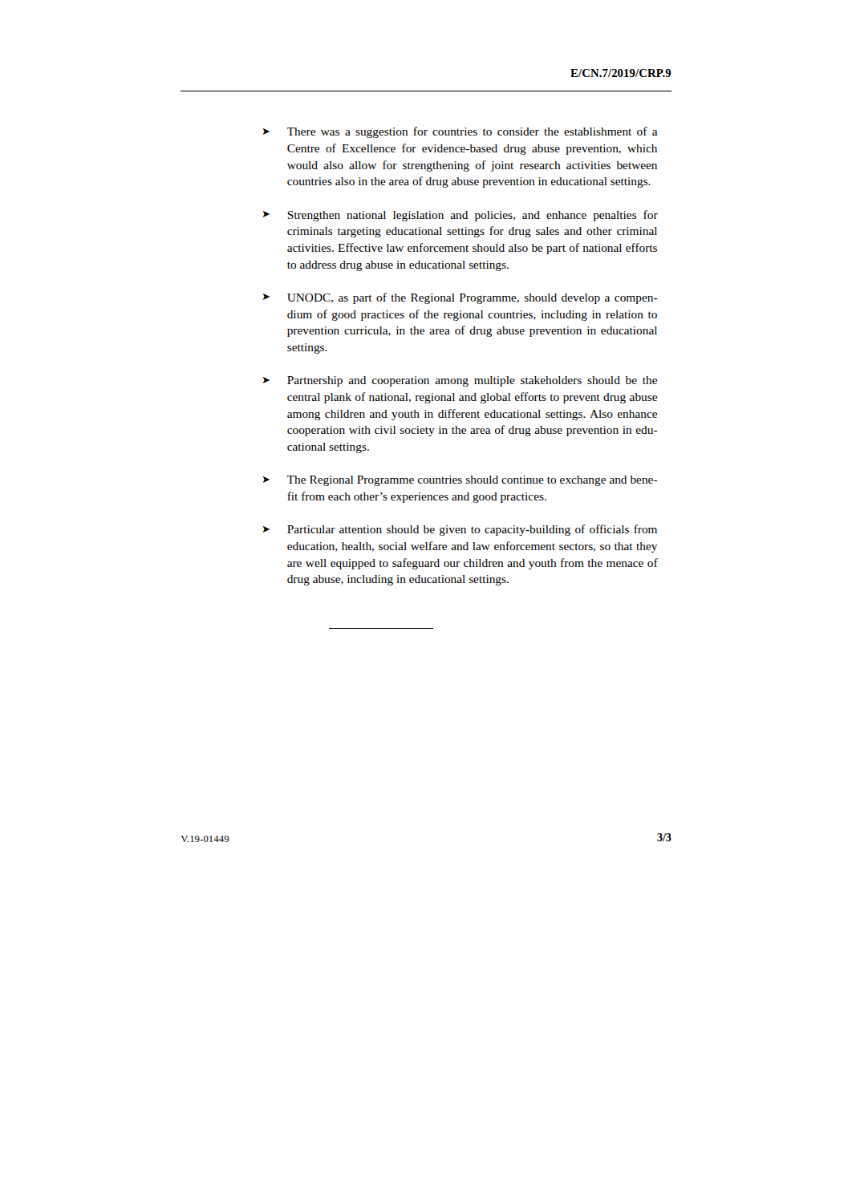E/CN.7/2019/CRP.9
There was a suggestion for countries to consider the establishment of a Centre of Excellence for evidence-based drug abuse prevention, which would also allow for strengthening of joint research activities between countries also in the area of drug abuse prevention in educational settings.
Strengthen national legislation and policies, and enhance penalties for criminals targeting educational settings for drug sales and other criminal activities. Effective law enforcement should also be part of national efforts to address drug abuse in educational settings.
UNODC, as part of the Regional Programme, should develop a compendium of good practices of the regional countries, including in relation to prevention curricula, in the area of drug abuse prevention in educational settings.
Partnership and cooperation among multiple stakeholders should be the central plank of national, regional and global efforts to prevent drug abuse among children and youth in different educational settings. Also enhance cooperation with civil society in the area of drug abuse prevention in educational settings.
The Regional Programme countries should continue to exchange and benefit from each other’s experiences and good practices.
Particular attention should be given to capacity-building of officials from education, health, social welfare and law enforcement sectors, so that they are well equipped to safeguard our children and youth from the menace of drug abuse, including in educational settings.
V.19-01449
3/3